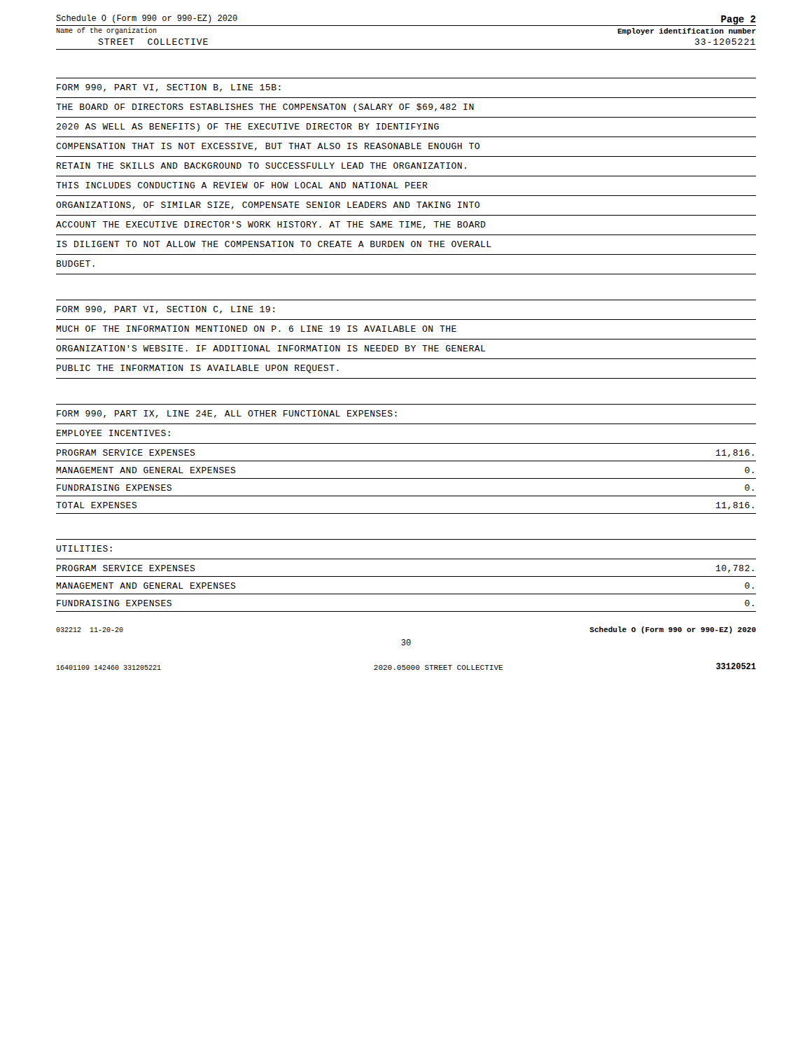Schedule O (Form 990 or 990-EZ) 2020
Page 2
Name of the organization
Employer identification number
STREET COLLECTIVE
33-1205221
FORM 990, PART VI, SECTION B, LINE 15B:
THE BOARD OF DIRECTORS ESTABLISHES THE COMPENSATON (SALARY OF $69,482 IN
2020 AS WELL AS BENEFITS) OF THE EXECUTIVE DIRECTOR BY IDENTIFYING
COMPENSATION THAT IS NOT EXCESSIVE, BUT THAT ALSO IS REASONABLE ENOUGH TO
RETAIN THE SKILLS AND BACKGROUND TO SUCCESSFULLY LEAD THE ORGANIZATION.
THIS INCLUDES CONDUCTING A REVIEW OF HOW LOCAL AND NATIONAL PEER
ORGANIZATIONS, OF SIMILAR SIZE, COMPENSATE SENIOR LEADERS AND TAKING INTO
ACCOUNT THE EXECUTIVE DIRECTOR'S WORK HISTORY. AT THE SAME TIME, THE BOARD
IS DILIGENT TO NOT ALLOW THE COMPENSATION TO CREATE A BURDEN ON THE OVERALL
BUDGET.
FORM 990, PART VI, SECTION C, LINE 19:
MUCH OF THE INFORMATION MENTIONED ON P. 6 LINE 19 IS AVAILABLE ON THE
ORGANIZATION'S WEBSITE. IF ADDITIONAL INFORMATION IS NEEDED BY THE GENERAL
PUBLIC THE INFORMATION IS AVAILABLE UPON REQUEST.
FORM 990, PART IX, LINE 24E, ALL OTHER FUNCTIONAL EXPENSES:
EMPLOYEE INCENTIVES:
PROGRAM SERVICE EXPENSES 11,816.
MANAGEMENT AND GENERAL EXPENSES 0.
FUNDRAISING EXPENSES 0.
TOTAL EXPENSES 11,816.
UTILITIES:
PROGRAM SERVICE EXPENSES 10,782.
MANAGEMENT AND GENERAL EXPENSES 0.
FUNDRAISING EXPENSES 0.
032212 11-20-20
Schedule O (Form 990 or 990-EZ) 2020
30
16401109 142460 331205221
2020.05000 STREET COLLECTIVE
33120521